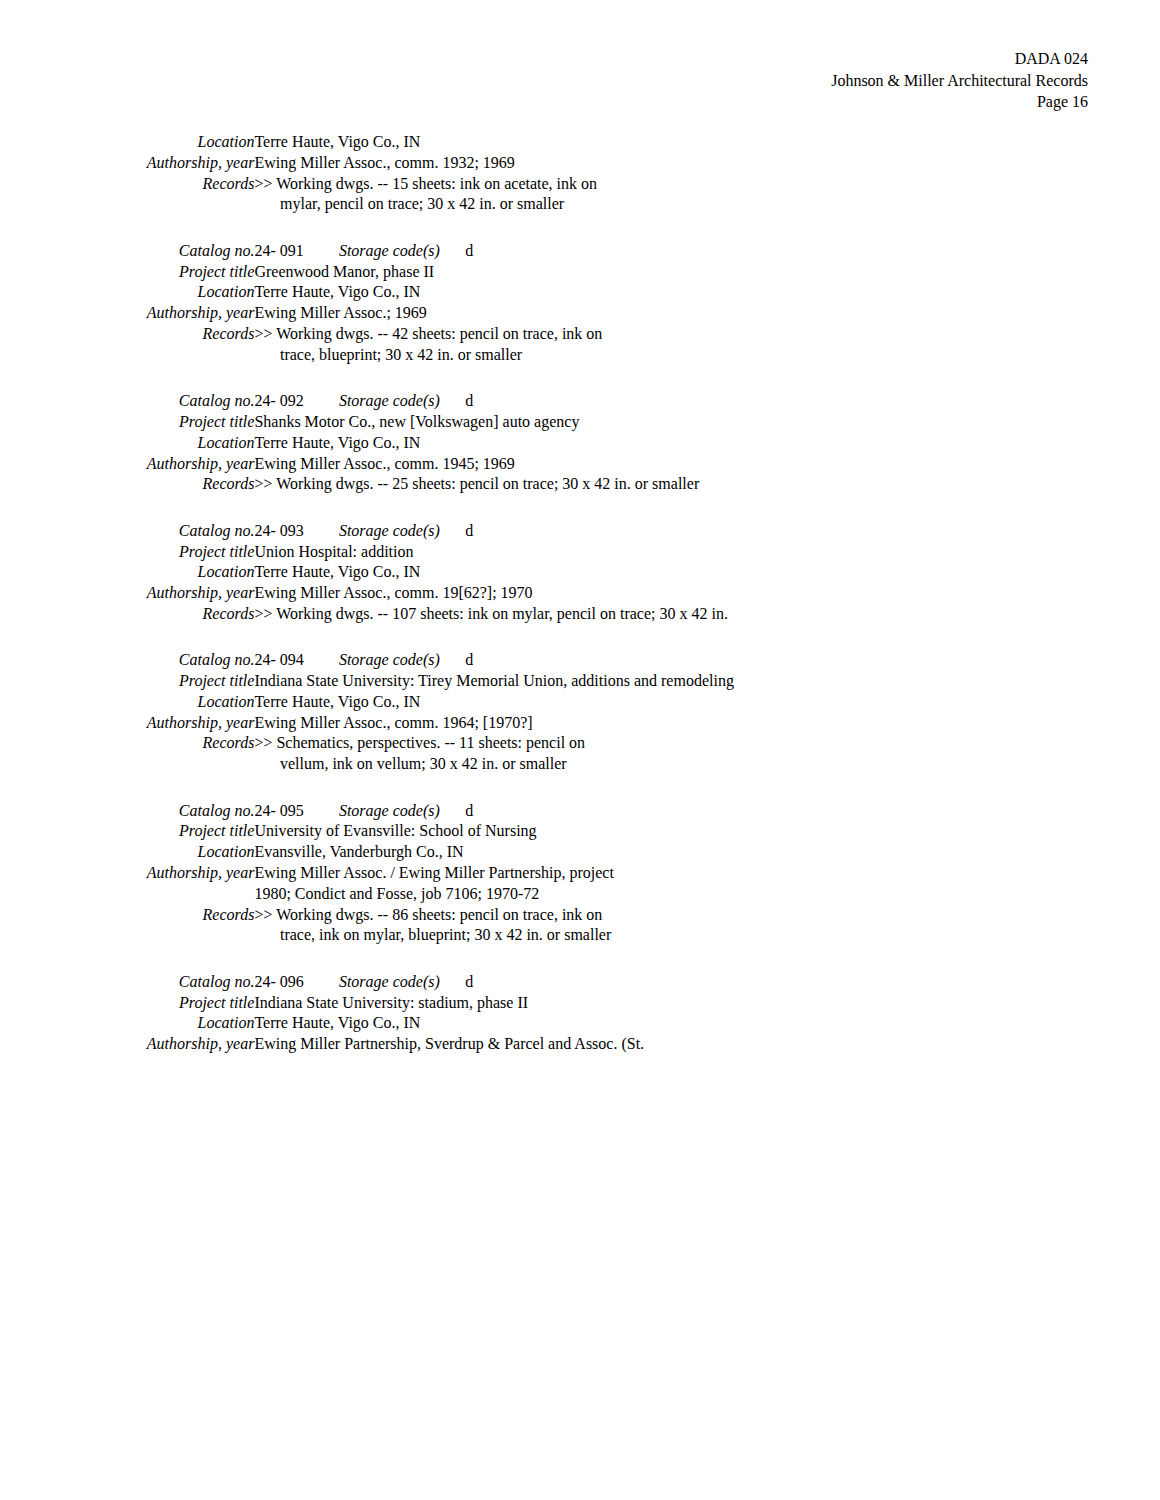DADA 024
Johnson & Miller Architectural Records
Page 16
| Location | Terre Haute, Vigo Co., IN |
| Authorship, year | Ewing Miller Assoc., comm. 1932; 1969 |
| Records | >> Working dwgs. -- 15 sheets: ink on acetate, ink on mylar, pencil on trace; 30 x 42 in. or smaller |
| Catalog no. | 24- 091 Storage code(s) d |
| Project title | Greenwood Manor, phase II |
| Location | Terre Haute, Vigo Co., IN |
| Authorship, year | Ewing Miller Assoc.; 1969 |
| Records | >> Working dwgs. -- 42 sheets: pencil on trace, ink on trace, blueprint; 30 x 42 in. or smaller |
| Catalog no. | 24- 092 Storage code(s) d |
| Project title | Shanks Motor Co., new [Volkswagen] auto agency |
| Location | Terre Haute, Vigo Co., IN |
| Authorship, year | Ewing Miller Assoc., comm. 1945; 1969 |
| Records | >> Working dwgs. -- 25 sheets: pencil on trace; 30 x 42 in. or smaller |
| Catalog no. | 24- 093 Storage code(s) d |
| Project title | Union Hospital: addition |
| Location | Terre Haute, Vigo Co., IN |
| Authorship, year | Ewing Miller Assoc., comm. 19[62?]; 1970 |
| Records | >> Working dwgs. -- 107 sheets: ink on mylar, pencil on trace; 30 x 42 in. |
| Catalog no. | 24- 094 Storage code(s) d |
| Project title | Indiana State University: Tirey Memorial Union, additions and remodeling |
| Location | Terre Haute, Vigo Co., IN |
| Authorship, year | Ewing Miller Assoc., comm. 1964; [1970?] |
| Records | >> Schematics, perspectives. -- 11 sheets: pencil on vellum, ink on vellum; 30 x 42 in. or smaller |
| Catalog no. | 24- 095 Storage code(s) d |
| Project title | University of Evansville: School of Nursing |
| Location | Evansville, Vanderburgh Co., IN |
| Authorship, year | Ewing Miller Assoc. / Ewing Miller Partnership, project 1980; Condict and Fosse, job 7106; 1970-72 |
| Records | >> Working dwgs. -- 86 sheets: pencil on trace, ink on trace, ink on mylar, blueprint; 30 x 42 in. or smaller |
| Catalog no. | 24- 096 Storage code(s) d |
| Project title | Indiana State University: stadium, phase II |
| Location | Terre Haute, Vigo Co., IN |
| Authorship, year | Ewing Miller Partnership, Sverdrup & Parcel and Assoc. (St. |